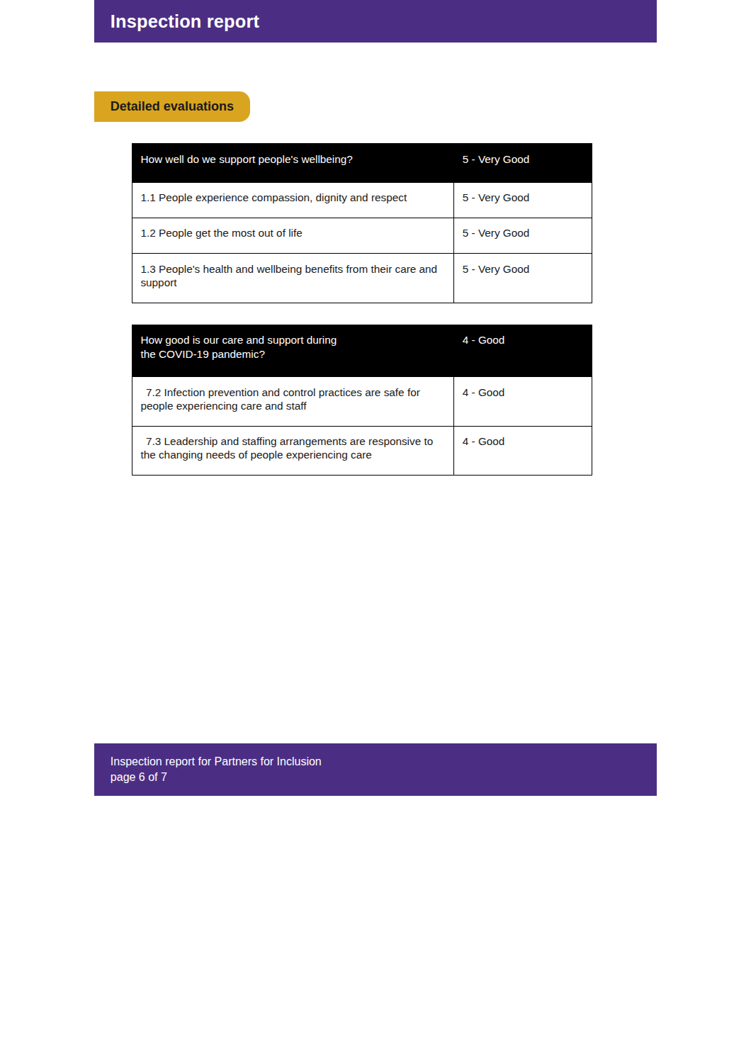Inspection report
Detailed evaluations
| How well do we support people's wellbeing? | 5 - Very Good |
| --- | --- |
| 1.1 People experience compassion, dignity and respect | 5 - Very Good |
| 1.2 People get the most out of life | 5 - Very Good |
| 1.3 People's health and wellbeing benefits from their care and support | 5 - Very Good |
| How good is our care and support during the COVID-19 pandemic? | 4 - Good |
| --- | --- |
| 7.2 Infection prevention and control practices are safe for people experiencing care and staff | 4 - Good |
| 7.3 Leadership and staffing arrangements are responsive to the changing needs of people experiencing care | 4 - Good |
Inspection report for Partners for Inclusion
page 6 of 7